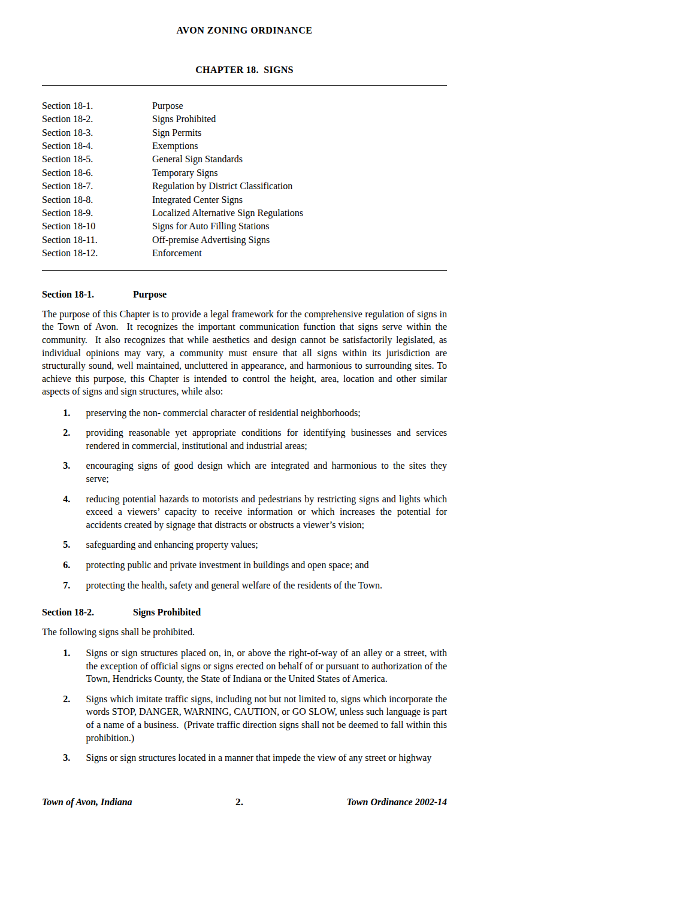AVON ZONING ORDINANCE
CHAPTER 18. SIGNS
Section 18-1. Purpose
Section 18-2. Signs Prohibited
Section 18-3. Sign Permits
Section 18-4. Exemptions
Section 18-5. General Sign Standards
Section 18-6. Temporary Signs
Section 18-7. Regulation by District Classification
Section 18-8. Integrated Center Signs
Section 18-9. Localized Alternative Sign Regulations
Section 18-10 Signs for Auto Filling Stations
Section 18-11. Off-premise Advertising Signs
Section 18-12. Enforcement
Section 18-1. Purpose
The purpose of this Chapter is to provide a legal framework for the comprehensive regulation of signs in the Town of Avon. It recognizes the important communication function that signs serve within the community. It also recognizes that while aesthetics and design cannot be satisfactorily legislated, as individual opinions may vary, a community must ensure that all signs within its jurisdiction are structurally sound, well maintained, uncluttered in appearance, and harmonious to surrounding sites. To achieve this purpose, this Chapter is intended to control the height, area, location and other similar aspects of signs and sign structures, while also:
preserving the non- commercial character of residential neighborhoods;
providing reasonable yet appropriate conditions for identifying businesses and services rendered in commercial, institutional and industrial areas;
encouraging signs of good design which are integrated and harmonious to the sites they serve;
reducing potential hazards to motorists and pedestrians by restricting signs and lights which exceed a viewers’ capacity to receive information or which increases the potential for accidents created by signage that distracts or obstructs a viewer’s vision;
safeguarding and enhancing property values;
protecting public and private investment in buildings and open space; and
protecting the health, safety and general welfare of the residents of the Town.
Section 18-2. Signs Prohibited
The following signs shall be prohibited.
Signs or sign structures placed on, in, or above the right-of-way of an alley or a street, with the exception of official signs or signs erected on behalf of or pursuant to authorization of the Town, Hendricks County, the State of Indiana or the United States of America.
Signs which imitate traffic signs, including not but not limited to, signs which incorporate the words STOP, DANGER, WARNING, CAUTION, or GO SLOW, unless such language is part of a name of a business. (Private traffic direction signs shall not be deemed to fall within this prohibition.)
Signs or sign structures located in a manner that impede the view of any street or highway
Town of Avon, Indiana 2. Town Ordinance 2002-14